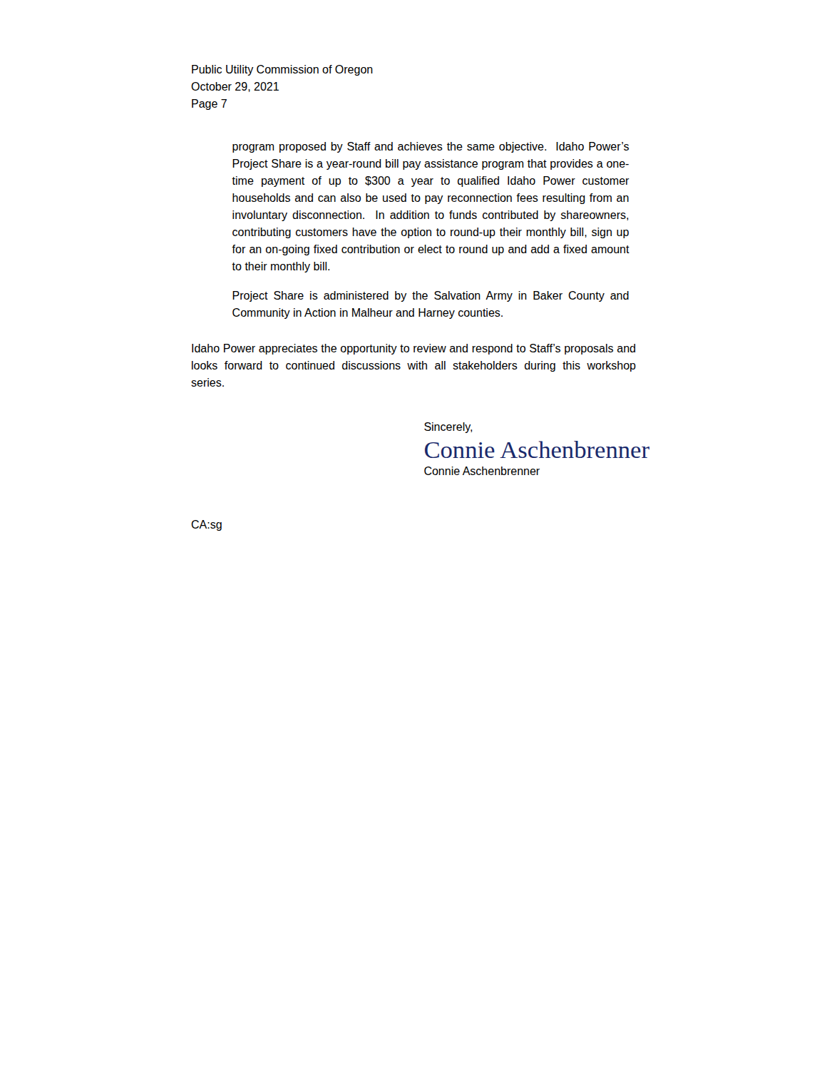Public Utility Commission of Oregon
October 29, 2021
Page 7
program proposed by Staff and achieves the same objective. Idaho Power’s Project Share is a year-round bill pay assistance program that provides a one-time payment of up to $300 a year to qualified Idaho Power customer households and can also be used to pay reconnection fees resulting from an involuntary disconnection. In addition to funds contributed by shareowners, contributing customers have the option to round-up their monthly bill, sign up for an on-going fixed contribution or elect to round up and add a fixed amount to their monthly bill.
Project Share is administered by the Salvation Army in Baker County and Community in Action in Malheur and Harney counties.
Idaho Power appreciates the opportunity to review and respond to Staff’s proposals and looks forward to continued discussions with all stakeholders during this workshop series.
Sincerely,
Connie Aschenbrenner
Connie Aschenbrenner
CA:sg